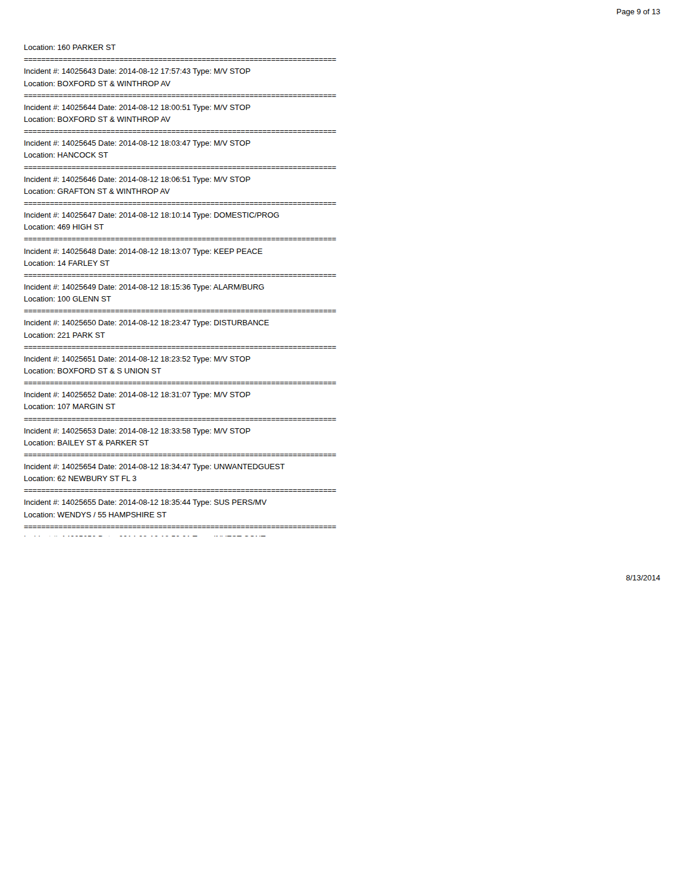Page 9 of 13
Location: 160 PARKER ST
========================================================================
Incident #: 14025643 Date: 2014-08-12 17:57:43 Type: M/V STOP
Location: BOXFORD ST & WINTHROP AV
========================================================================
Incident #: 14025644 Date: 2014-08-12 18:00:51 Type: M/V STOP
Location: BOXFORD ST & WINTHROP AV
========================================================================
Incident #: 14025645 Date: 2014-08-12 18:03:47 Type: M/V STOP
Location: HANCOCK ST
========================================================================
Incident #: 14025646 Date: 2014-08-12 18:06:51 Type: M/V STOP
Location: GRAFTON ST & WINTHROP AV
========================================================================
Incident #: 14025647 Date: 2014-08-12 18:10:14 Type: DOMESTIC/PROG
Location: 469 HIGH ST
========================================================================
Incident #: 14025648 Date: 2014-08-12 18:13:07 Type: KEEP PEACE
Location: 14 FARLEY ST
========================================================================
Incident #: 14025649 Date: 2014-08-12 18:15:36 Type: ALARM/BURG
Location: 100 GLENN ST
========================================================================
Incident #: 14025650 Date: 2014-08-12 18:23:47 Type: DISTURBANCE
Location: 221 PARK ST
========================================================================
Incident #: 14025651 Date: 2014-08-12 18:23:52 Type: M/V STOP
Location: BOXFORD ST & S UNION ST
========================================================================
Incident #: 14025652 Date: 2014-08-12 18:31:07 Type: M/V STOP
Location: 107 MARGIN ST
========================================================================
Incident #: 14025653 Date: 2014-08-12 18:33:58 Type: M/V STOP
Location: BAILEY ST & PARKER ST
========================================================================
Incident #: 14025654 Date: 2014-08-12 18:34:47 Type: UNWANTEDGUEST
Location: 62 NEWBURY ST FL 3
========================================================================
Incident #: 14025655 Date: 2014-08-12 18:35:44 Type: SUS PERS/MV
Location: WENDYS / 55 HAMPSHIRE ST
========================================================================
Incident #: 14025656 Date: 2014-08-12 18:52:01 Type: INVEST CONT
8/13/2014